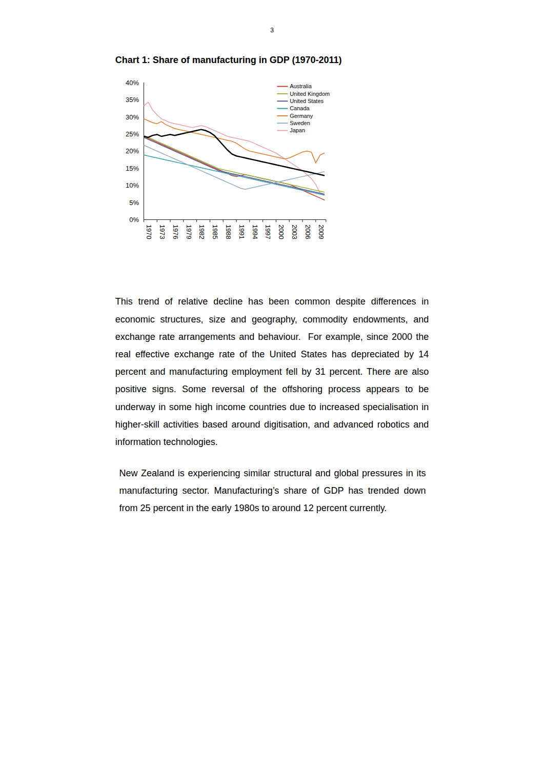3
Chart 1: Share of manufacturing in GDP (1970-2011)
40% 35% 30% 25% 20% 15% 10% 5% 0% 1970 1973 1976 1979 1982 1985 1988 1991 1994 1997 2000 2003 2006 2009 Australia United Kingdom United States Canada Germany Sweden Japan
This trend of relative decline has been common despite differences in economic structures, size and geography, commodity endowments, and exchange rate arrangements and behaviour. For example, since 2000 the real effective exchange rate of the United States has depreciated by 14 percent and manufacturing employment fell by 31 percent. There are also positive signs. Some reversal of the offshoring process appears to be underway in some high income countries due to increased specialisation in higher-skill activities based around digitisation, and advanced robotics and information technologies.
New Zealand is experiencing similar structural and global pressures in its manufacturing sector. Manufacturing’s share of GDP has trended down from 25 percent in the early 1980s to around 12 percent currently.